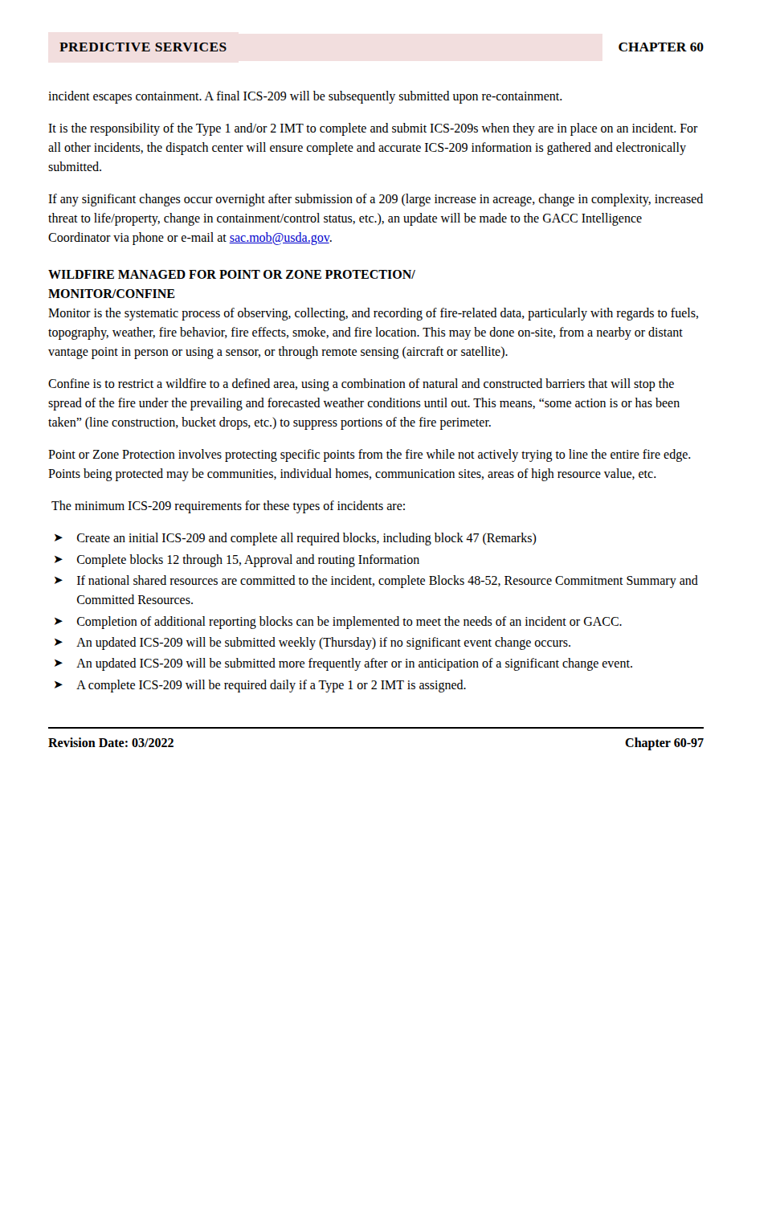PREDICTIVE SERVICES
CHAPTER 60
incident escapes containment. A final ICS-209 will be subsequently submitted upon re-containment.
It is the responsibility of the Type 1 and/or 2 IMT to complete and submit ICS-209s when they are in place on an incident. For all other incidents, the dispatch center will ensure complete and accurate ICS-209 information is gathered and electronically submitted.
If any significant changes occur overnight after submission of a 209 (large increase in acreage, change in complexity, increased threat to life/property, change in containment/control status, etc.), an update will be made to the GACC Intelligence Coordinator via phone or e-mail at sac.mob@usda.gov.
Wildfire Managed for Point or Zone Protection/
Monitor/Confine
Monitor is the systematic process of observing, collecting, and recording of fire-related data, particularly with regards to fuels, topography, weather, fire behavior, fire effects, smoke, and fire location. This may be done on-site, from a nearby or distant vantage point in person or using a sensor, or through remote sensing (aircraft or satellite).
Confine is to restrict a wildfire to a defined area, using a combination of natural and constructed barriers that will stop the spread of the fire under the prevailing and forecasted weather conditions until out. This means, “some action is or has been taken” (line construction, bucket drops, etc.) to suppress portions of the fire perimeter.
Point or Zone Protection involves protecting specific points from the fire while not actively trying to line the entire fire edge. Points being protected may be communities, individual homes, communication sites, areas of high resource value, etc.
The minimum ICS-209 requirements for these types of incidents are:
Create an initial ICS-209 and complete all required blocks, including block 47 (Remarks)
Complete blocks 12 through 15, Approval and routing Information
If national shared resources are committed to the incident, complete Blocks 48-52, Resource Commitment Summary and Committed Resources.
Completion of additional reporting blocks can be implemented to meet the needs of an incident or GACC.
An updated ICS-209 will be submitted weekly (Thursday) if no significant event change occurs.
An updated ICS-209 will be submitted more frequently after or in anticipation of a significant change event.
A complete ICS-209 will be required daily if a Type 1 or 2 IMT is assigned.
Revision Date: 03/2022
Chapter 60-97